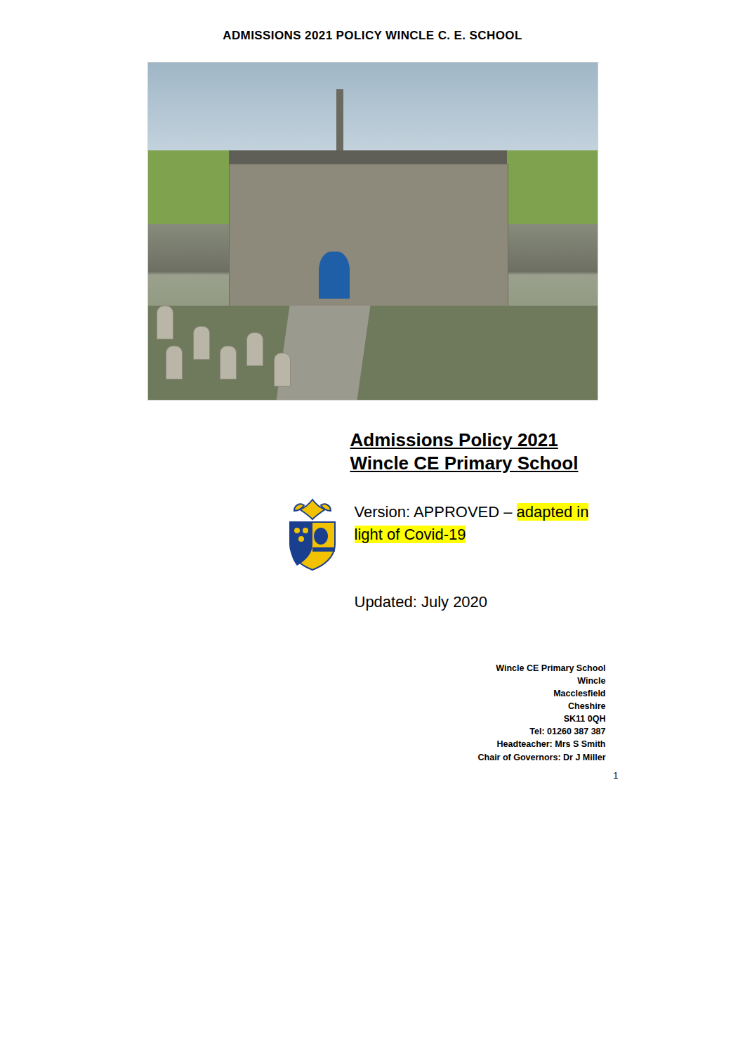ADMISSIONS 2021 POLICY WINCLE C. E. SCHOOL
Admissions Policy 2021
Wincle CE Primary School
Version: APPROVED – adapted in light of Covid-19
Updated: July 2020
Wincle CE Primary School
Wincle
Macclesfield
Cheshire
SK11 0QH
Tel: 01260 387 387
Headteacher: Mrs S Smith
Chair of Governors: Dr J Miller
1